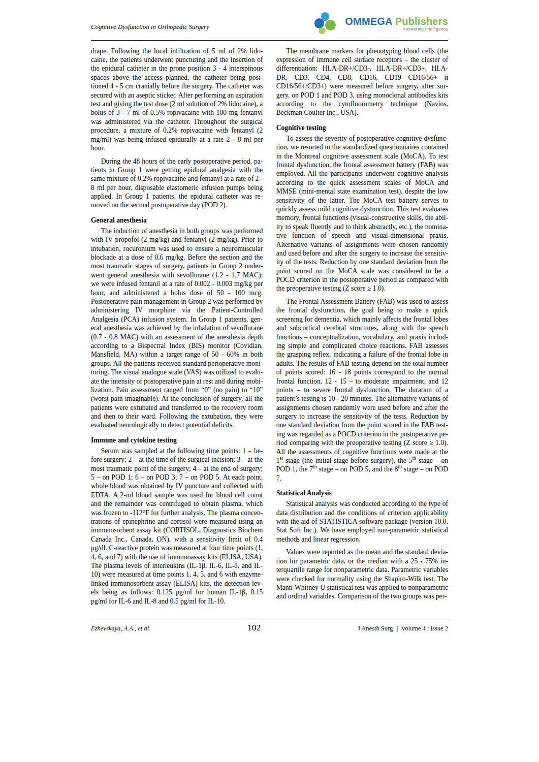Cognitive Dysfunction in Orthopedic Surgery
OMMEGA Publishers
Answering Intelligence
drape. Following the local infiltration of 5 ml of 2% lidocaine, the patients underwent puncturing and the insertion of the epidural catheter in the prone position 3 - 4 interspinous spaces above the access planned, the catheter being positioned 4 - 5 cm cranially before the surgery. The catheter was secured with an aseptic sticker. After performing an aspiration test and giving the test dose (2 ml solution of 2% lidocaine), a bolus of 3 - 7 ml of 0.5% ropivacaine with 100 mg fentanyl was administered via the catheter. Throughout the surgical procedure, a mixture of 0.2% ropivacaine with fentanyl (2 mg/ml) was being infused epidurally at a rate 2 - 8 ml per hour.
During the 48 hours of the early postoperative period, patients in Group 1 were getting epidural analgesia with the same mixture of 0.2% ropivacaine and fentanyl at a rate of 2 - 8 ml per hour, disposable elastomeric infusion pumps being applied. In Group 1 patients, the epidural catheter was removed on the second postoperative day (POD 2).
General anesthesia
The induction of anesthesia in both groups was performed with IV propofol (2 mg/kg) and fentanyl (2 mg/kg). Prior to intubation, rocuronium was used to ensure a neuromuscular blockade at a dose of 0.6 mg/kg. Before the section and the most traumatic stages of surgery, patients in Group 2 underwent general anesthesia with sevoflurane (1.2 - 1.7 MAC); we were infused fentanil at a rate of 0.002 - 0.003 mg/kg per hour, and administered a bolus dose of 50 - 100 mcg. Postoperative pain management in Group 2 was performed by administering IV morphine via the Patient-Controlled Analgesia (PCA) infusion system. In Group 1 patients, general anesthesia was achieved by the inhalation of sevoflurane (0.7 - 0.8 MAC) with an assessment of the anesthesia depth according to a Bispectral Index (BIS) monitor (Covidian, Mansfield, MA) within a target range of 50 - 60% in both groups. All the patients received standard perioperative monitoring. The visual analogue scale (VAS) was utilized to evaluate the intensity of postoperative pain at rest and during mobilization. Pain assessment ranged from “0” (no pain) to “10” (worst pain imaginable). At the conclusion of surgery, all the patients were extubated and transferred to the recovery room and then to their ward. Following the extubation, they were evaluated neurologically to detect potential deficits.
Immune and cytokine testing
Serum was sampled at the following time points: 1 – before surgery; 2 – at the time of the surgical incision; 3 – at the most traumatic point of the surgery; 4 – at the end of surgery; 5 – on POD 1; 6 – on POD 3; 7 – on POD 5. At each point, whole blood was obtained by IV puncture and collected with EDTA. A 2-ml blood sample was used for blood cell count and the remainder was centrifuged to obtain plasma, which was frozen to -112°F for further analysis. The plasma concentrations of epinephrine and cortisol were measured using an immunosorbent assay kit (CORTISOL, Diagnostics Biochem Canada Inc., Canada, ON), with a sensitivity limit of 0.4 μg/dl. C-reactive protein was measured at four time points (1, 4, 6, and 7) with the use of immunoassay kits (ELISA, USA). The plasma levels of interleukins (IL-1β, IL-6, IL-8, and IL-10) were measured at time points 1, 4, 5, and 6 with enzyme-linked immunosorbent assay (ELISA) kits, the detection levels being as follows: 0.125 pg/ml for human IL-1β, 0.15 pg/ml for IL-6 and IL-8 and 0.5 pg/ml for IL-10.
The membrane markers for phenotyping blood cells (the expression of immune cell surface receptors – the cluster of differentiation: HLA-DR+/CD3-, HLA-DR+/CD3+, HLA-DR, CD3, CD4, CD8, CD16, CD19 CD16/56+ и CD16/56+/CD3+) were measured before surgery, after surgery, on POD 1 and POD 3, using monoclonal antibodies kits according to the cytofluorometry technique (Navios, Beckman Coulter Inc., USA).
Cognitive testing
To assess the severity of postoperative cognitive dysfunction, we resorted to the standardized questionnaires contained in the Montreal cognitive assessment scale (MoCA). To test frontal dysfunction, the frontal assessment battery (FAB) was employed. All the participants underwent cognitive analysis according to the quick assessment scales of MoCA and MMSE (mini-mental state examination test), despite the low sensitivity of the latter. The MoCA test battery serves to quickly assess mild cognitive dysfunction. This test evaluates memory, frontal functions (visual-constructive skills, the ability to speak fluently and to think abstractly, etc.), the nominative function of speech and visual-dimensional praxis. Alternative variants of assignments were chosen randomly and used before and after the surgery to increase the sensitivity of the tests. Reduction by one standard deviation from the point scored on the MoCA scale was considered to be a POCD criterion in the postoperative period as compared with the preoperative testing (Z score ≥ 1.0).
The Frontal Assessment Battery (FAB) was used to assess the frontal dysfunction, the goal being to make a quick screening for dementia, which mainly affects the frontal lobes and subcortical cerebral structures, along with the speech functions – conceptualization, vocabulary, and praxis including simple and complicated choice reactions. FAB assesses the grasping reflex, indicating a failure of the frontal lobe in adults. The results of FAB testing depend on the total number of points scored: 16 - 18 points correspond to the normal frontal function, 12 - 15 – to moderate impairment, and 12 points – to severe frontal dysfunction. The duration of a patient’s testing is 10 - 20 minutes. The alternative variants of assignments chosen randomly were used before and after the surgery to increase the sensitivity of the tests. Reduction by one standard deviation from the point scored in the FAB testing was regarded as a POCD criterion in the postoperative period comparing with the preoperative testing (Z score ≥ 1.0). All the assessments of cognitive functions were made at the 1st stage (the initial stage before surgery), the 5th stage – on POD 1, the 7th stage – on POD 5, and the 8th stage – on POD 7.
Statistical Analysis
Statistical analysis was conducted according to the type of data distribution and the conditions of criterion applicability with the aid of STATISTICA software package (version 10.0, Stat Soft Inc.). We have employed non-parametric statistical methods and linear regression.
Values were reported as the mean and the standard deviation for parametric data, or the median with a 25 - 75% interquartile range for nonparametric data. Parametric variables were checked for normality using the Shapiro-Wilk test. The Mann-Whitney U statistical test was applied to nonparametric and ordinal variables. Comparison of the two groups was per-
Ezhevskaya, A.A., et al.
102
J Anesth Surg|volume 4 : issue 2